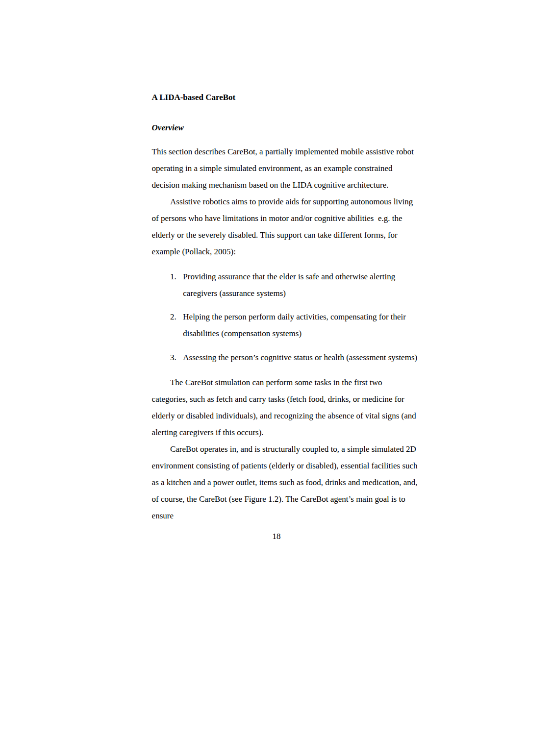A LIDA-based CareBot
Overview
This section describes CareBot, a partially implemented mobile assistive robot operating in a simple simulated environment, as an example constrained decision making mechanism based on the LIDA cognitive architecture.
Assistive robotics aims to provide aids for supporting autonomous living of persons who have limitations in motor and/or cognitive abilities e.g. the elderly or the severely disabled. This support can take different forms, for example (Pollack, 2005):
Providing assurance that the elder is safe and otherwise alerting caregivers (assurance systems)
Helping the person perform daily activities, compensating for their disabilities (compensation systems)
Assessing the person’s cognitive status or health (assessment systems)
The CareBot simulation can perform some tasks in the first two categories, such as fetch and carry tasks (fetch food, drinks, or medicine for elderly or disabled individuals), and recognizing the absence of vital signs (and alerting caregivers if this occurs).
CareBot operates in, and is structurally coupled to, a simple simulated 2D environment consisting of patients (elderly or disabled), essential facilities such as a kitchen and a power outlet, items such as food, drinks and medication, and, of course, the CareBot (see Figure 1.2). The CareBot agent’s main goal is to ensure
18